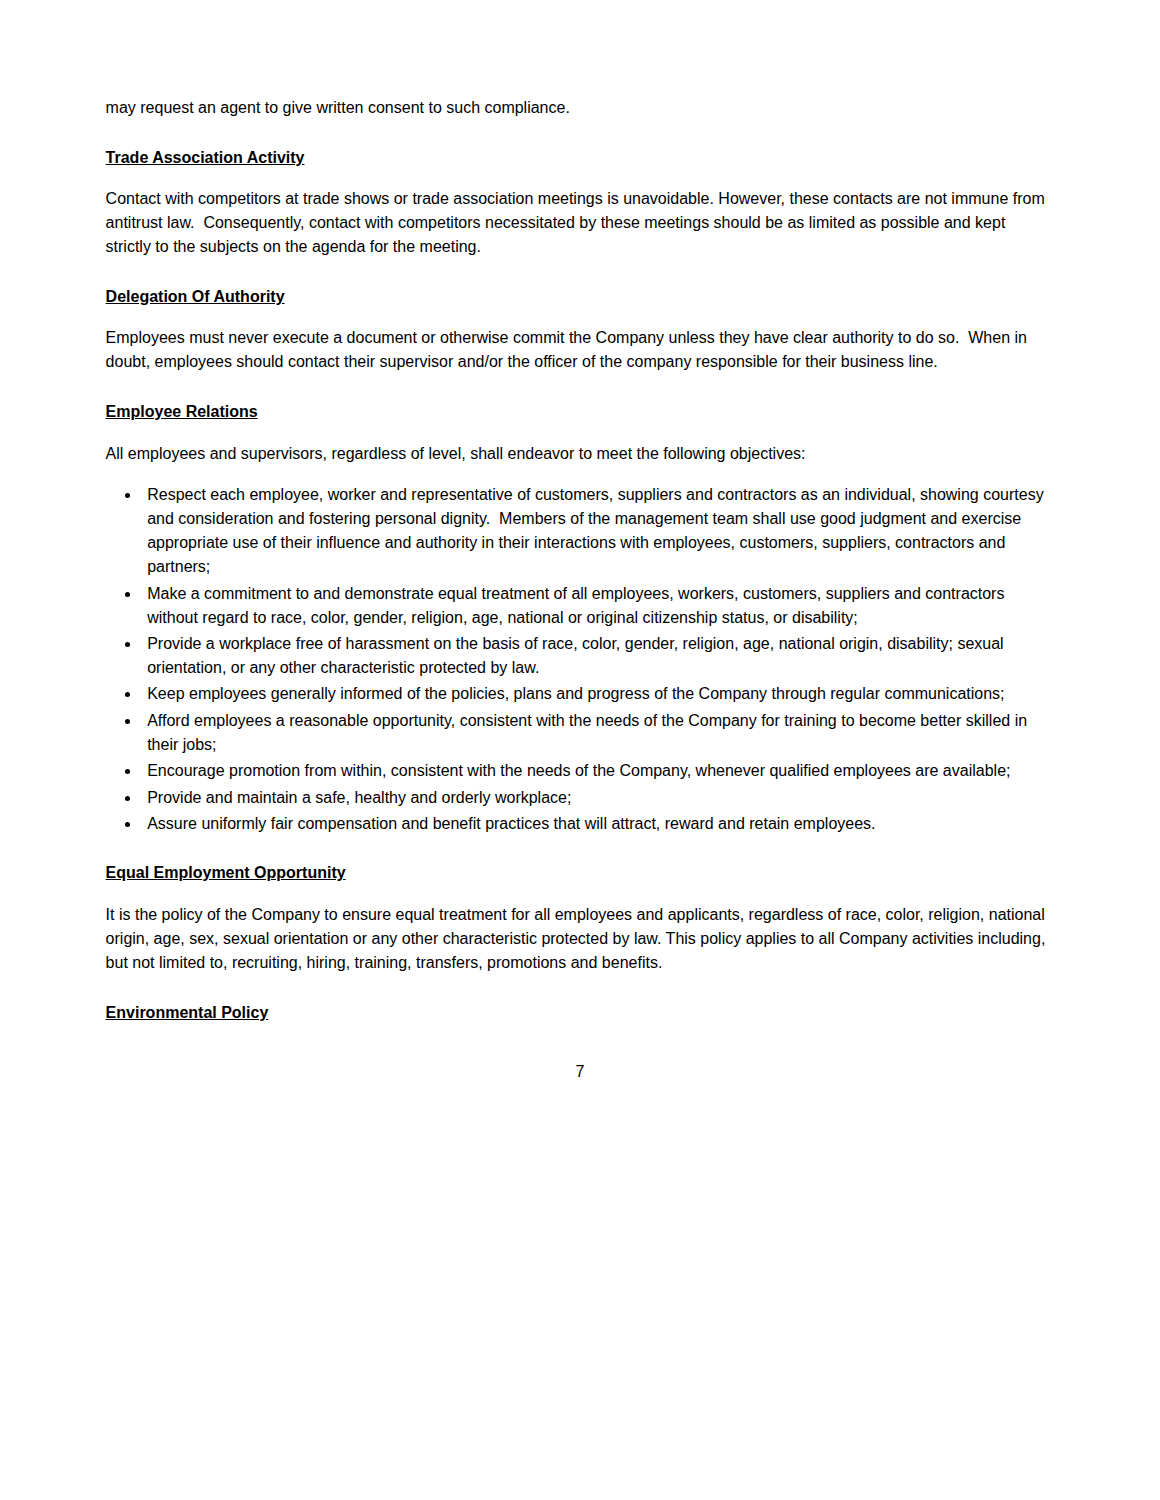may request an agent to give written consent to such compliance.
Trade Association Activity
Contact with competitors at trade shows or trade association meetings is unavoidable. However, these contacts are not immune from antitrust law. Consequently, contact with competitors necessitated by these meetings should be as limited as possible and kept strictly to the subjects on the agenda for the meeting.
Delegation Of Authority
Employees must never execute a document or otherwise commit the Company unless they have clear authority to do so. When in doubt, employees should contact their supervisor and/or the officer of the company responsible for their business line.
Employee Relations
All employees and supervisors, regardless of level, shall endeavor to meet the following objectives:
Respect each employee, worker and representative of customers, suppliers and contractors as an individual, showing courtesy and consideration and fostering personal dignity. Members of the management team shall use good judgment and exercise appropriate use of their influence and authority in their interactions with employees, customers, suppliers, contractors and partners;
Make a commitment to and demonstrate equal treatment of all employees, workers, customers, suppliers and contractors without regard to race, color, gender, religion, age, national or original citizenship status, or disability;
Provide a workplace free of harassment on the basis of race, color, gender, religion, age, national origin, disability; sexual orientation, or any other characteristic protected by law.
Keep employees generally informed of the policies, plans and progress of the Company through regular communications;
Afford employees a reasonable opportunity, consistent with the needs of the Company for training to become better skilled in their jobs;
Encourage promotion from within, consistent with the needs of the Company, whenever qualified employees are available;
Provide and maintain a safe, healthy and orderly workplace;
Assure uniformly fair compensation and benefit practices that will attract, reward and retain employees.
Equal Employment Opportunity
It is the policy of the Company to ensure equal treatment for all employees and applicants, regardless of race, color, religion, national origin, age, sex, sexual orientation or any other characteristic protected by law. This policy applies to all Company activities including, but not limited to, recruiting, hiring, training, transfers, promotions and benefits.
Environmental Policy
7